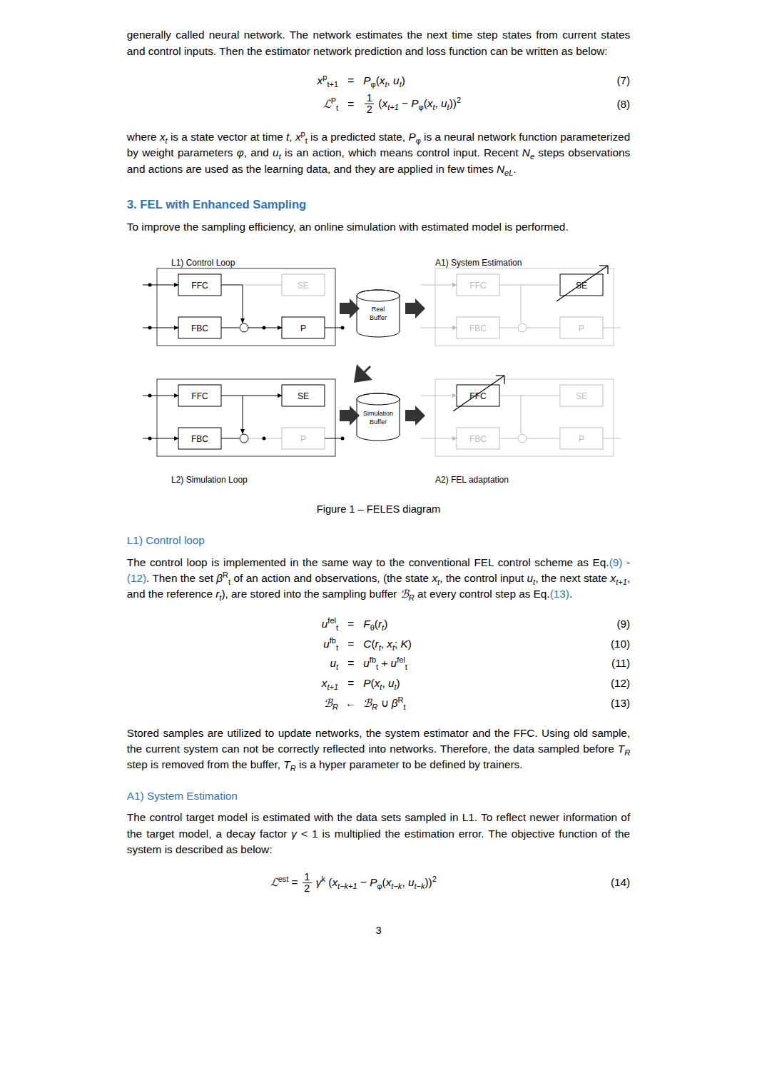generally called neural network. The network estimates the next time step states from current states and control inputs. Then the estimator network prediction and loss function can be written as below:
| x p t+1 | = | P φ ( x t , u t ) | (7) |
| ℒ P t | = | 1 2 ( x t+1 − P φ ( x t , u t )) 2 | (8) |
where xt is a state vector at time t, xpt is a predicted state, Pφ is a neural network function parameterized by weight parameters φ, and ut is an action, which means control input. Recent Ne steps observations and actions are used as the learning data, and they are applied in few times NeL.
3. FEL with Enhanced Sampling
To improve the sampling efficiency, an online simulation with estimated model is performed.
L1) Control Loop A1) System Estimation L2) Simulation Loop A2) FEL adaptation FFC SE FBC P FFC SE FBC P Real Buffer Simulation Buffer FFC SE FBC P FFC SE FBC P
Figure 1 – FELES diagram
L1) Control loop
The control loop is implemented in the same way to the conventional FEL control scheme as Eq.(9) - (12). Then the set βRt of an action and observations, (the state xt, the control input ut, the next state xt+1, and the reference rt), are stored into the sampling buffer ℬR at every control step as Eq.(13).
| u fel t | = | F θ ( r t ) | (9) |
| u fb t | = | C ( r t , x t ; K ) | (10) |
| u t | = | u fb t + u fel t | (11) |
| x t+1 | = | P ( x t , u t ) | (12) |
| ℬ R | ← | ℬ R ∪ β R t | (13) |
Stored samples are utilized to update networks, the system estimator and the FFC. Using old sample, the current system can not be correctly reflected into networks. Therefore, the data sampled before TR step is removed from the buffer, TR is a hyper parameter to be defined by trainers.
A1) System Estimation
The control target model is estimated with the data sets sampled in L1. To reflect newer information of the target model, a decay factor γ < 1 is multiplied the estimation error. The objective function of the system is described as below:
| ℒ est = 1 2 γ k ( x t−k+1 − P φ ( x t−k , u t−k )) 2 | (14) |
3